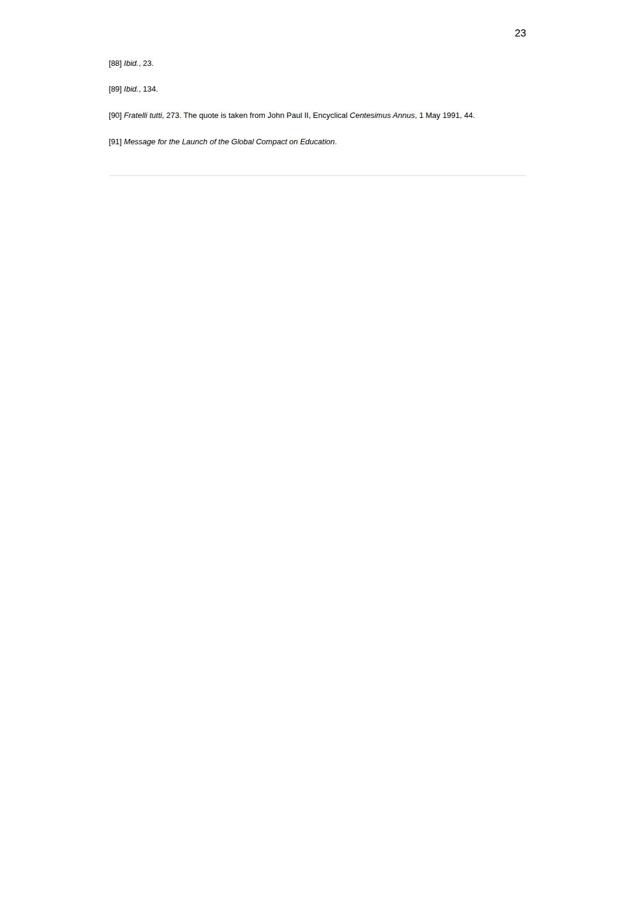23
[88] Ibid., 23.
[89] Ibid., 134.
[90] Fratelli tutti, 273. The quote is taken from John Paul II, Encyclical Centesimus Annus, 1 May 1991, 44.
[91] Message for the Launch of the Global Compact on Education.